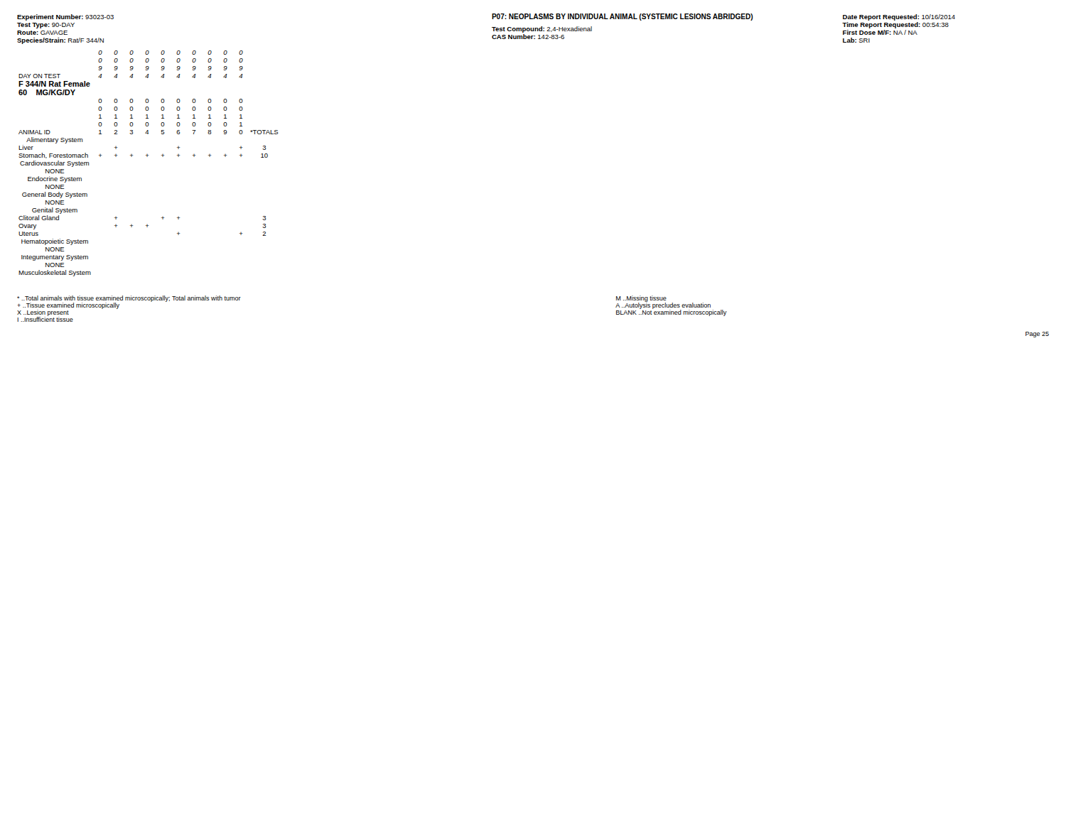| Experiment Number: 93023-03 Test Type: 90-DAY Route: GAVAGE Species/Strain: Rat/F 344/N | P07: NEOPLASMS BY INDIVIDUAL ANIMAL (SYSTEMIC LESIONS ABRIDGED) Test Compound: 2,4-Hexadienal CAS Number: 142-83-6 | Date Report Requested: 10/16/2014 Time Report Requested: 00:54:38 First Dose M/F: NA / NA Lab: SRI |
| DAY ON TEST | 0 0 9 4 | 0 0 9 4 | 0 0 9 4 | 0 0 9 4 | 0 0 9 4 | 0 0 9 4 | 0 0 9 4 | 0 0 9 4 | 0 0 9 4 | 0 0 9 4 | |
| F 344/N Rat Female | |
| 60 MG/KG/DY | |
| ANIMAL ID | 0 0 1 0 1 | 0 0 1 0 2 | 0 0 1 0 3 | 0 0 1 0 4 | 0 0 1 0 5 | 0 0 1 0 6 | 0 0 1 0 7 | 0 0 1 0 8 | 0 0 1 0 9 | 0 0 1 1 0 | *TOTALS |
| Alimentary System | |
| Liver | | + | | | | + | | | | + | 3 |
| Stomach, Forestomach | + | + | + | + | + | + | + | + | + | + | 10 |
| Cardiovascular System | |
| NONE | |
| Endocrine System | |
| NONE | |
| General Body System | |
| NONE | |
| Genital System | |
| Clitoral Gland | | + | | | + | + | | | | | 3 |
| Ovary | | + | + | + | | | | | | | 3 |
| Uterus | | | | | | + | | | | + | 2 |
| Hematopoietic System | |
| NONE | |
| Integumentary System | |
| NONE | |
| Musculoskeletal System | |
| * ..Total animals with tissue examined microscopically; Total animals with tumor + ..Tissue examined microscopically X ..Lesion present I ..Insufficient tissue | M ..Missing tissue A ..Autolysis precludes evaluation BLANK ..Not examined microscopically |
Page 25